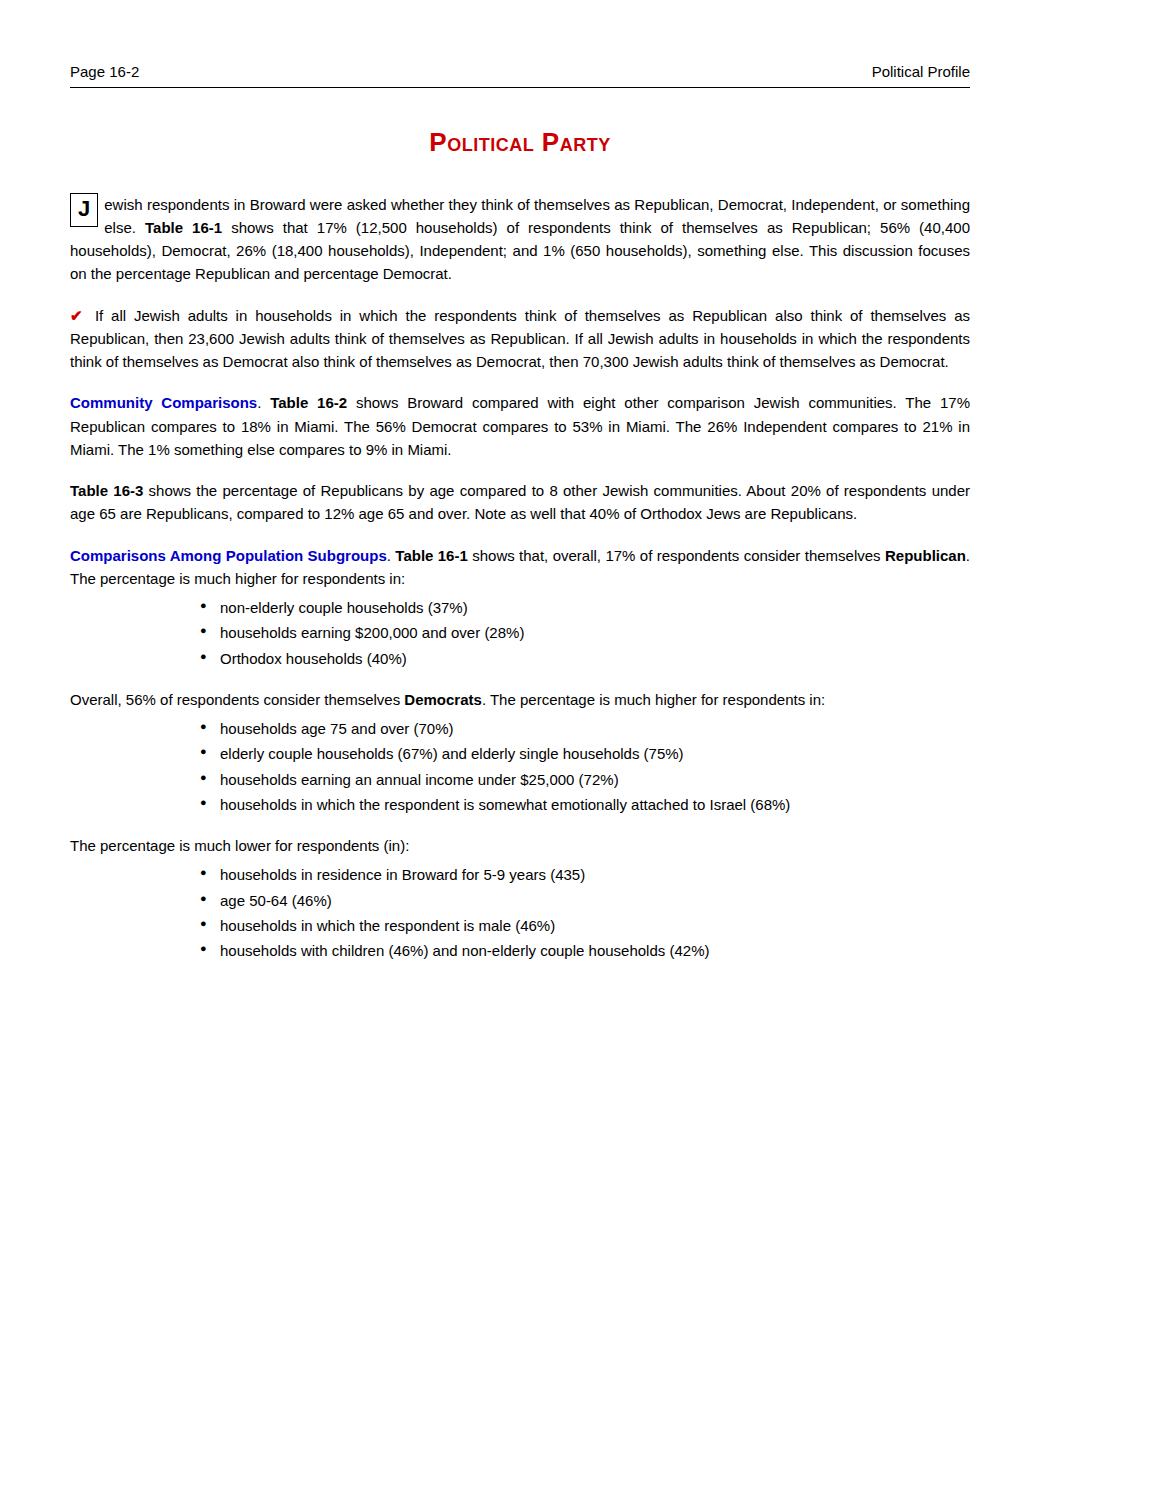Page 16-2 Political Profile
Political Party
Jewish respondents in Broward were asked whether they think of themselves as Republican, Democrat, Independent, or something else. Table 16-1 shows that 17% (12,500 households) of respondents think of themselves as Republican; 56% (40,400 households), Democrat, 26% (18,400 households), Independent; and 1% (650 households), something else. This discussion focuses on the percentage Republican and percentage Democrat.
✔ If all Jewish adults in households in which the respondents think of themselves as Republican also think of themselves as Republican, then 23,600 Jewish adults think of themselves as Republican. If all Jewish adults in households in which the respondents think of themselves as Democrat also think of themselves as Democrat, then 70,300 Jewish adults think of themselves as Democrat.
Community Comparisons. Table 16-2 shows Broward compared with eight other comparison Jewish communities. The 17% Republican compares to 18% in Miami. The 56% Democrat compares to 53% in Miami. The 26% Independent compares to 21% in Miami. The 1% something else compares to 9% in Miami.
Table 16-3 shows the percentage of Republicans by age compared to 8 other Jewish communities. About 20% of respondents under age 65 are Republicans, compared to 12% age 65 and over. Note as well that 40% of Orthodox Jews are Republicans.
Comparisons Among Population Subgroups. Table 16-1 shows that, overall, 17% of respondents consider themselves Republican. The percentage is much higher for respondents in:
non-elderly couple households (37%)
households earning $200,000 and over (28%)
Orthodox households (40%)
Overall, 56% of respondents consider themselves Democrats. The percentage is much higher for respondents in:
households age 75 and over (70%)
elderly couple households (67%) and elderly single households (75%)
households earning an annual income under $25,000 (72%)
households in which the respondent is somewhat emotionally attached to Israel (68%)
The percentage is much lower for respondents (in):
households in residence in Broward for 5-9 years (435)
age 50-64 (46%)
households in which the respondent is male (46%)
households with children (46%) and non-elderly couple households (42%)